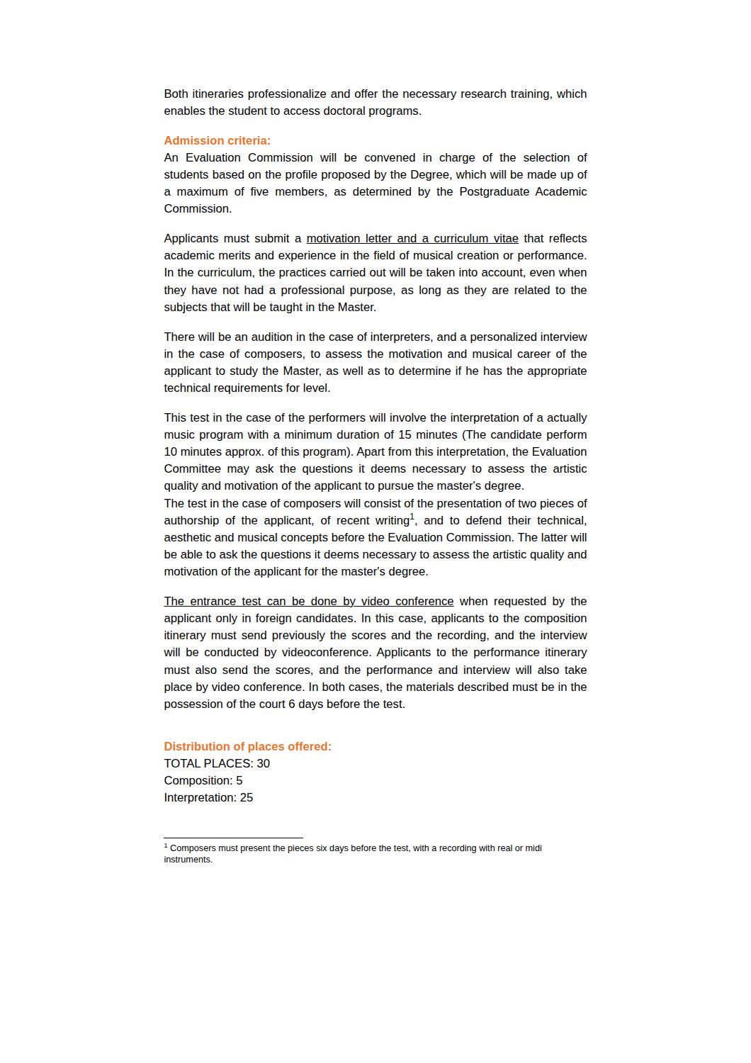Both itineraries professionalize and offer the necessary research training, which enables the student to access doctoral programs.
Admission criteria:
An Evaluation Commission will be convened in charge of the selection of students based on the profile proposed by the Degree, which will be made up of a maximum of five members, as determined by the Postgraduate Academic Commission.
Applicants must submit a motivation letter and a curriculum vitae that reflects academic merits and experience in the field of musical creation or performance. In the curriculum, the practices carried out will be taken into account, even when they have not had a professional purpose, as long as they are related to the subjects that will be taught in the Master.
There will be an audition in the case of interpreters, and a personalized interview in the case of composers, to assess the motivation and musical career of the applicant to study the Master, as well as to determine if he has the appropriate technical requirements for level.
This test in the case of the performers will involve the interpretation of a actually music program with a minimum duration of 15 minutes (The candidate perform 10 minutes approx. of this program). Apart from this interpretation, the Evaluation Committee may ask the questions it deems necessary to assess the artistic quality and motivation of the applicant to pursue the master's degree.
The test in the case of composers will consist of the presentation of two pieces of authorship of the applicant, of recent writing1, and to defend their technical, aesthetic and musical concepts before the Evaluation Commission. The latter will be able to ask the questions it deems necessary to assess the artistic quality and motivation of the applicant for the master's degree.
The entrance test can be done by video conference when requested by the applicant only in foreign candidates. In this case, applicants to the composition itinerary must send previously the scores and the recording, and the interview will be conducted by videoconference. Applicants to the performance itinerary must also send the scores, and the performance and interview will also take place by video conference. In both cases, the materials described must be in the possession of the court 6 days before the test.
Distribution of places offered:
TOTAL PLACES: 30
Composition: 5
Interpretation: 25
1 Composers must present the pieces six days before the test, with a recording with real or midi instruments.